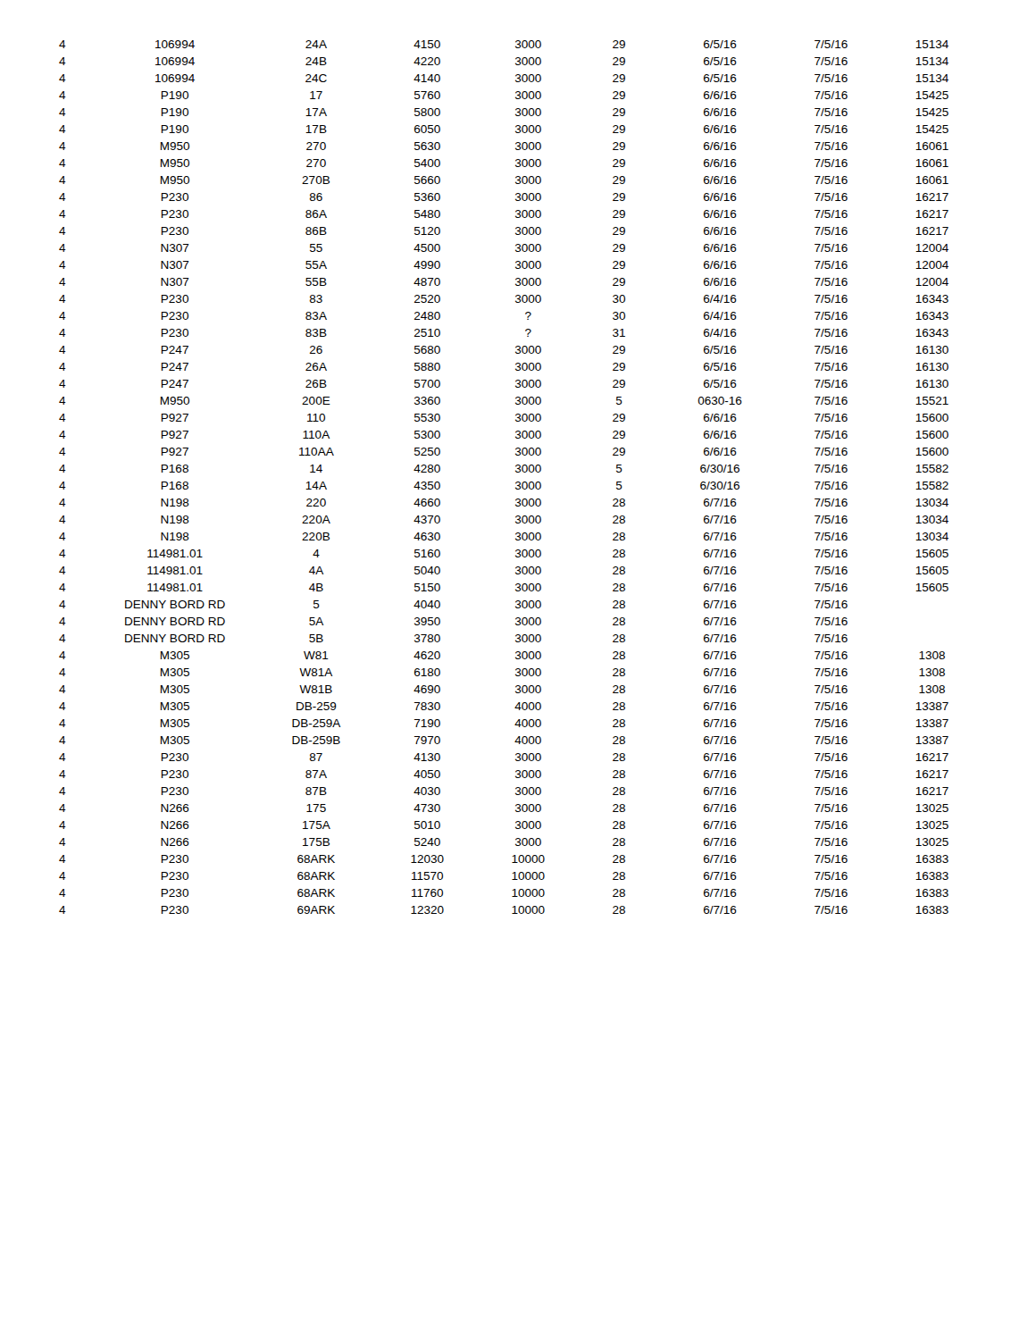| 4 | 106994 | 24A | 4150 | 3000 | 29 | 6/5/16 | 7/5/16 | 15134 |
| 4 | 106994 | 24B | 4220 | 3000 | 29 | 6/5/16 | 7/5/16 | 15134 |
| 4 | 106994 | 24C | 4140 | 3000 | 29 | 6/5/16 | 7/5/16 | 15134 |
| 4 | P190 | 17 | 5760 | 3000 | 29 | 6/6/16 | 7/5/16 | 15425 |
| 4 | P190 | 17A | 5800 | 3000 | 29 | 6/6/16 | 7/5/16 | 15425 |
| 4 | P190 | 17B | 6050 | 3000 | 29 | 6/6/16 | 7/5/16 | 15425 |
| 4 | M950 | 270 | 5630 | 3000 | 29 | 6/6/16 | 7/5/16 | 16061 |
| 4 | M950 | 270 | 5400 | 3000 | 29 | 6/6/16 | 7/5/16 | 16061 |
| 4 | M950 | 270B | 5660 | 3000 | 29 | 6/6/16 | 7/5/16 | 16061 |
| 4 | P230 | 86 | 5360 | 3000 | 29 | 6/6/16 | 7/5/16 | 16217 |
| 4 | P230 | 86A | 5480 | 3000 | 29 | 6/6/16 | 7/5/16 | 16217 |
| 4 | P230 | 86B | 5120 | 3000 | 29 | 6/6/16 | 7/5/16 | 16217 |
| 4 | N307 | 55 | 4500 | 3000 | 29 | 6/6/16 | 7/5/16 | 12004 |
| 4 | N307 | 55A | 4990 | 3000 | 29 | 6/6/16 | 7/5/16 | 12004 |
| 4 | N307 | 55B | 4870 | 3000 | 29 | 6/6/16 | 7/5/16 | 12004 |
| 4 | P230 | 83 | 2520 | 3000 | 30 | 6/4/16 | 7/5/16 | 16343 |
| 4 | P230 | 83A | 2480 | ? | 30 | 6/4/16 | 7/5/16 | 16343 |
| 4 | P230 | 83B | 2510 | ? | 31 | 6/4/16 | 7/5/16 | 16343 |
| 4 | P247 | 26 | 5680 | 3000 | 29 | 6/5/16 | 7/5/16 | 16130 |
| 4 | P247 | 26A | 5880 | 3000 | 29 | 6/5/16 | 7/5/16 | 16130 |
| 4 | P247 | 26B | 5700 | 3000 | 29 | 6/5/16 | 7/5/16 | 16130 |
| 4 | M950 | 200E | 3360 | 3000 | 5 | 0630-16 | 7/5/16 | 15521 |
| 4 | P927 | 110 | 5530 | 3000 | 29 | 6/6/16 | 7/5/16 | 15600 |
| 4 | P927 | 110A | 5300 | 3000 | 29 | 6/6/16 | 7/5/16 | 15600 |
| 4 | P927 | 110AA | 5250 | 3000 | 29 | 6/6/16 | 7/5/16 | 15600 |
| 4 | P168 | 14 | 4280 | 3000 | 5 | 6/30/16 | 7/5/16 | 15582 |
| 4 | P168 | 14A | 4350 | 3000 | 5 | 6/30/16 | 7/5/16 | 15582 |
| 4 | N198 | 220 | 4660 | 3000 | 28 | 6/7/16 | 7/5/16 | 13034 |
| 4 | N198 | 220A | 4370 | 3000 | 28 | 6/7/16 | 7/5/16 | 13034 |
| 4 | N198 | 220B | 4630 | 3000 | 28 | 6/7/16 | 7/5/16 | 13034 |
| 4 | 114981.01 | 4 | 5160 | 3000 | 28 | 6/7/16 | 7/5/16 | 15605 |
| 4 | 114981.01 | 4A | 5040 | 3000 | 28 | 6/7/16 | 7/5/16 | 15605 |
| 4 | 114981.01 | 4B | 5150 | 3000 | 28 | 6/7/16 | 7/5/16 | 15605 |
| 4 | DENNY BORD RD | 5 | 4040 | 3000 | 28 | 6/7/16 | 7/5/16 | |
| 4 | DENNY BORD RD | 5A | 3950 | 3000 | 28 | 6/7/16 | 7/5/16 | |
| 4 | DENNY BORD RD | 5B | 3780 | 3000 | 28 | 6/7/16 | 7/5/16 | |
| 4 | M305 | W81 | 4620 | 3000 | 28 | 6/7/16 | 7/5/16 | 1308 |
| 4 | M305 | W81A | 6180 | 3000 | 28 | 6/7/16 | 7/5/16 | 1308 |
| 4 | M305 | W81B | 4690 | 3000 | 28 | 6/7/16 | 7/5/16 | 1308 |
| 4 | M305 | DB-259 | 7830 | 4000 | 28 | 6/7/16 | 7/5/16 | 13387 |
| 4 | M305 | DB-259A | 7190 | 4000 | 28 | 6/7/16 | 7/5/16 | 13387 |
| 4 | M305 | DB-259B | 7970 | 4000 | 28 | 6/7/16 | 7/5/16 | 13387 |
| 4 | P230 | 87 | 4130 | 3000 | 28 | 6/7/16 | 7/5/16 | 16217 |
| 4 | P230 | 87A | 4050 | 3000 | 28 | 6/7/16 | 7/5/16 | 16217 |
| 4 | P230 | 87B | 4030 | 3000 | 28 | 6/7/16 | 7/5/16 | 16217 |
| 4 | N266 | 175 | 4730 | 3000 | 28 | 6/7/16 | 7/5/16 | 13025 |
| 4 | N266 | 175A | 5010 | 3000 | 28 | 6/7/16 | 7/5/16 | 13025 |
| 4 | N266 | 175B | 5240 | 3000 | 28 | 6/7/16 | 7/5/16 | 13025 |
| 4 | P230 | 68ARK | 12030 | 10000 | 28 | 6/7/16 | 7/5/16 | 16383 |
| 4 | P230 | 68ARK | 11570 | 10000 | 28 | 6/7/16 | 7/5/16 | 16383 |
| 4 | P230 | 68ARK | 11760 | 10000 | 28 | 6/7/16 | 7/5/16 | 16383 |
| 4 | P230 | 69ARK | 12320 | 10000 | 28 | 6/7/16 | 7/5/16 | 16383 |